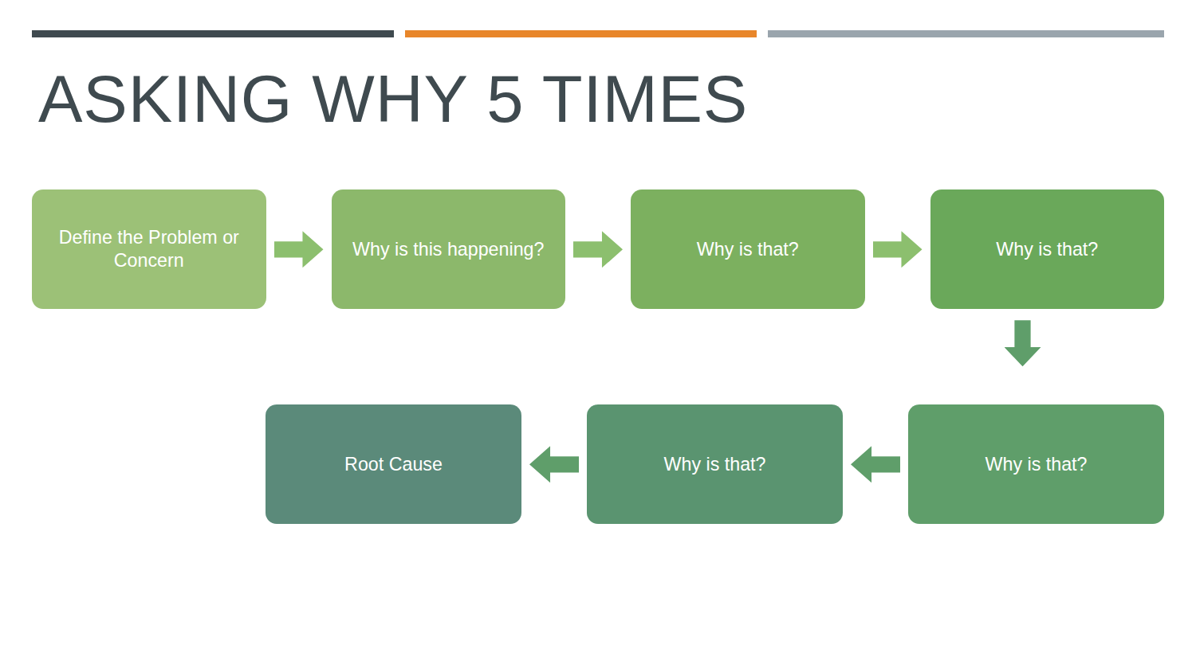ASKING WHY 5 TIMES
Define the Problem or Concern
Why is this happening?
Why is that?
Why is that?
Root Cause
Why is that?
Why is that?